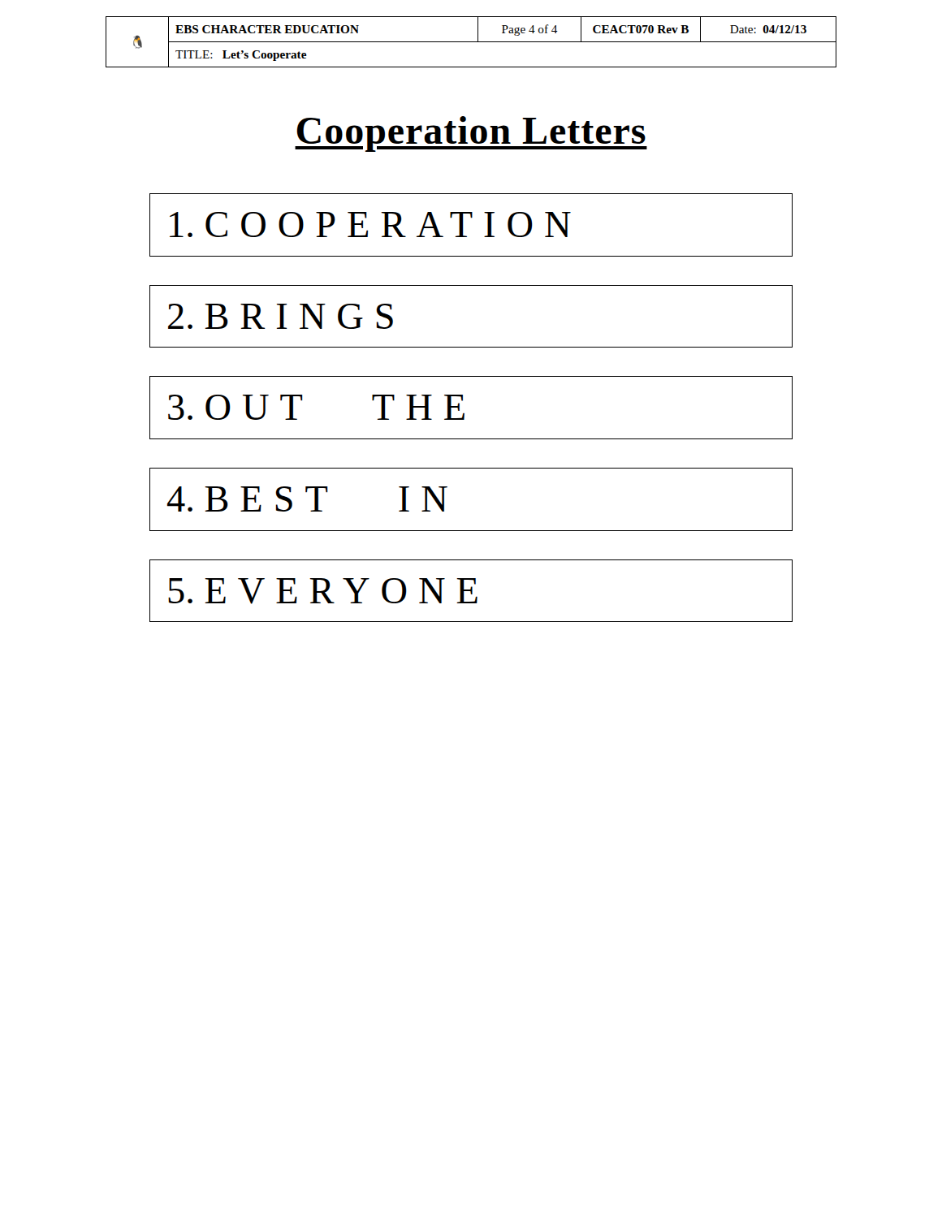| 🐧 | EBS CHARACTER EDUCATION | Page 4 of 4 | CEACT070 Rev B | Date: 04/12/13 |
| TITLE: Let’s Cooperate |
Cooperation Letters
1. COOPERATION
2. BRINGS
3. OUT THE
4. BEST IN
5. EVERYONE